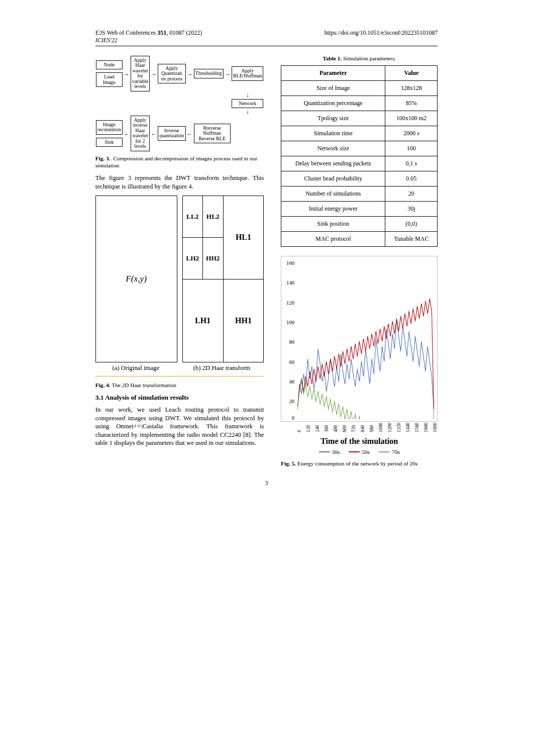E3S Web of Conferences 351, 01087 (2022)
ICIES'22
https://doi.org/10.1051/e3sconf/202235101087
| Node Load Image | → | Apply Haar wavelet for variable levels | → | Apply Quantizati on process | → | Thresholding | → | Apply RLE/Huffman |
| | ↓ |
| | Network |
| | ↓ |
| Image reconstition Sink | ← | Apply inverse Haar wavelet for 2 levels | ← | Inverse quantization | ← | Rreverse Huffman Reverse RLE |
Fig. 3. Compression and decompression of images process used in our simulation
The figure 3 represents the DWT transform technique. This technique is illustrated by the figure 4.
F(x,y)
LL2
HL2
LH2
HH2
HL1
LH1
HH1
(a) Original image
(b) 2D Haar transform
Fig. 4. The 2D Haar transformation
3.1 Analysis of simulation results
In our work, we used Leach routing protocol to transmit compressed images using DWT. We simulated this protocol by using Omnet++\Castalia framework. This framework is characterized by implementing the radio model CC2240 [8]. The table 1 displays the parameters that we used in our simulations.
Table 1. Simulation parameters.
| Parameter | Value |
| --- | --- |
| Size of Image | 128x128 |
| Quantization percentage | 85% |
| Tpology size | 100x100 m2 |
| Simulation time | 2000 s |
| Network size | 100 |
| Delay between sending packets | 0,1 s |
| Cluster head probability | 0.05 |
| Number of simulations | 20 |
| Initial energy power | 30j |
| Sink position | (0,0) |
| MAC protocol | Tunable MAC |
160 140 120 100 80 60 40 20 0
01202403604806007208409601080120013201440156016801800
Time of the simulation
30s
50s
70s
Fig. 5. Energy consumption of the network by period of 20s
3